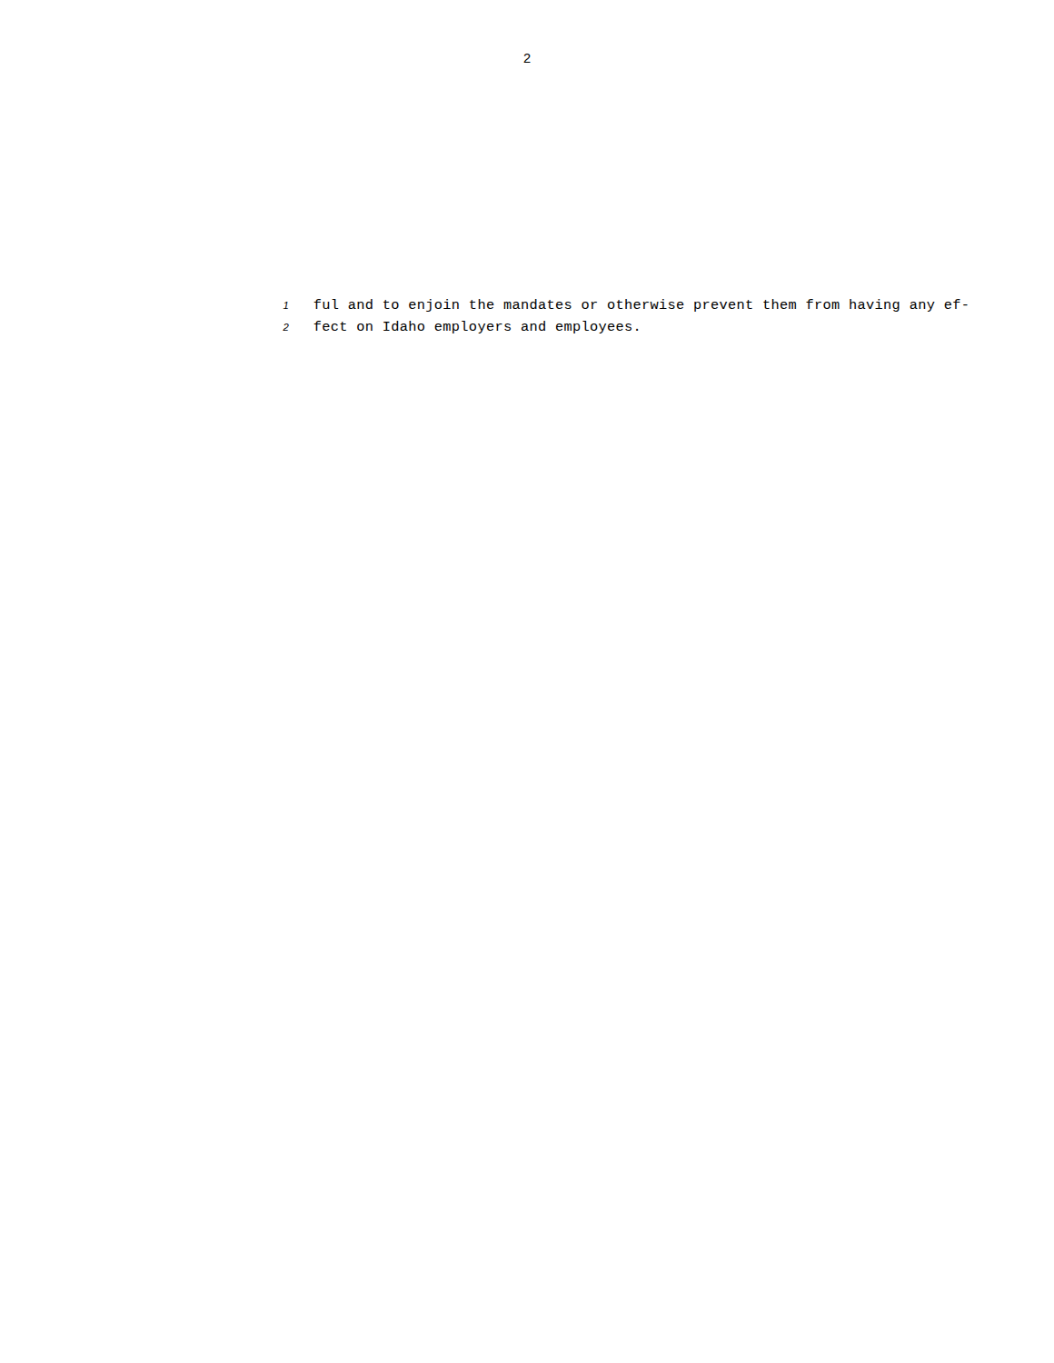2
1 ful and to enjoin the mandates or otherwise prevent them from having any ef-
2 fect on Idaho employers and employees.